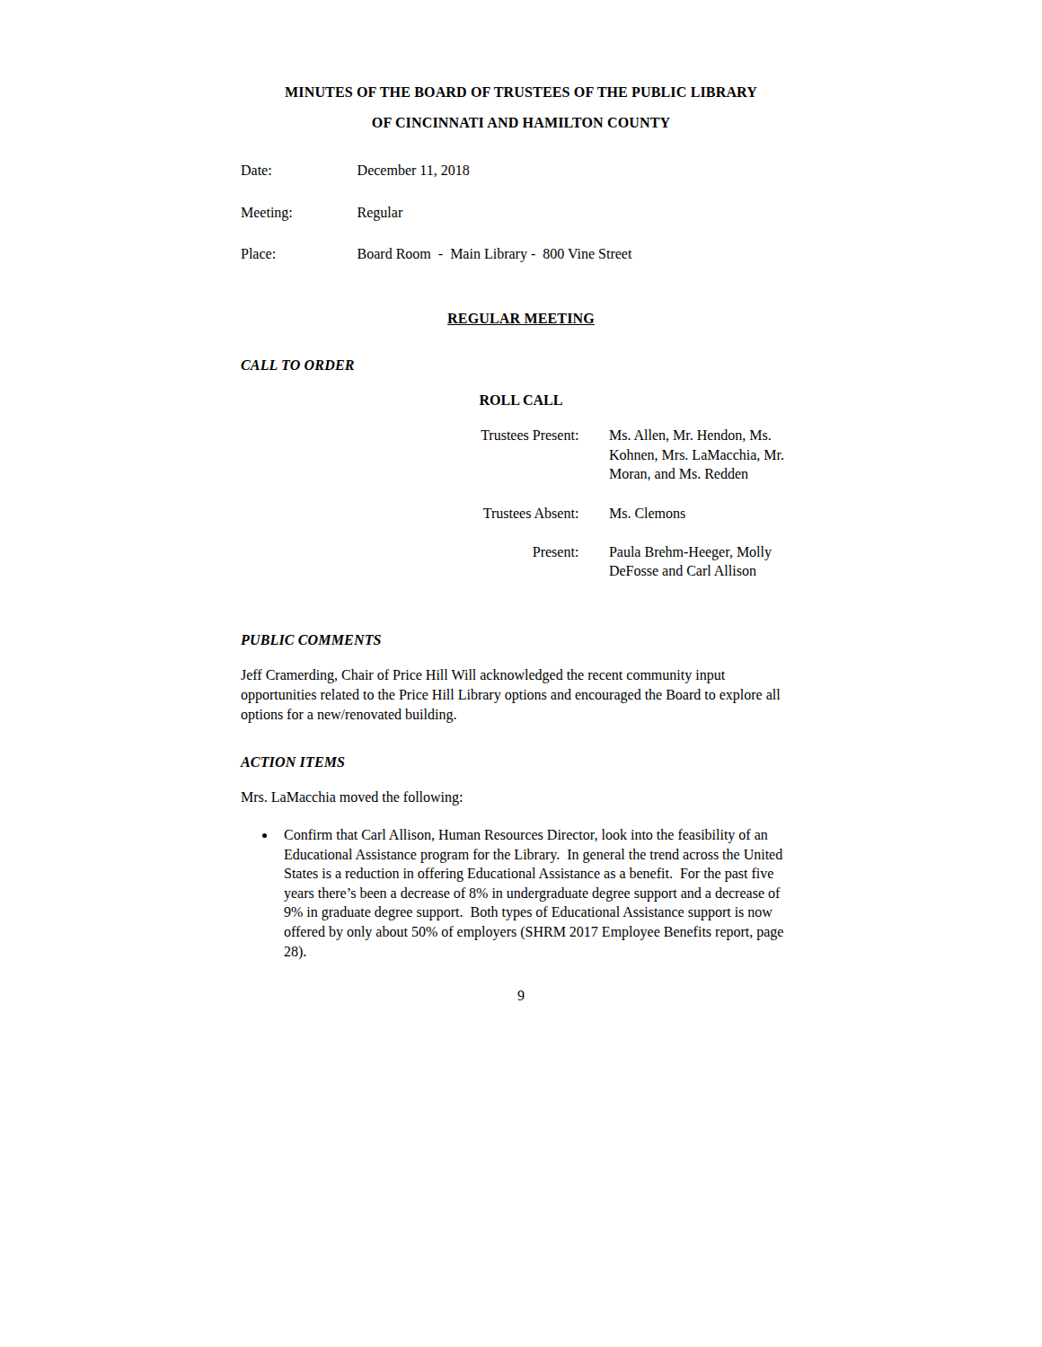MINUTES OF THE BOARD OF TRUSTEES OF THE PUBLIC LIBRARY OF CINCINNATI AND HAMILTON COUNTY
| Date: | December 11, 2018 |
| Meeting: | Regular |
| Place: | Board Room - Main Library - 800 Vine Street |
REGULAR MEETING
CALL TO ORDER
ROLL CALL
| Trustees Present: | Ms. Allen, Mr. Hendon, Ms. Kohnen, Mrs. LaMacchia, Mr. Moran, and Ms. Redden |
| Trustees Absent: | Ms. Clemons |
| Present: | Paula Brehm-Heeger, Molly DeFosse and Carl Allison |
PUBLIC COMMENTS
Jeff Cramerding, Chair of Price Hill Will acknowledged the recent community input opportunities related to the Price Hill Library options and encouraged the Board to explore all options for a new/renovated building.
ACTION ITEMS
Mrs. LaMacchia moved the following:
Confirm that Carl Allison, Human Resources Director, look into the feasibility of an Educational Assistance program for the Library. In general the trend across the United States is a reduction in offering Educational Assistance as a benefit. For the past five years there’s been a decrease of 8% in undergraduate degree support and a decrease of 9% in graduate degree support. Both types of Educational Assistance support is now offered by only about 50% of employers (SHRM 2017 Employee Benefits report, page 28).
9